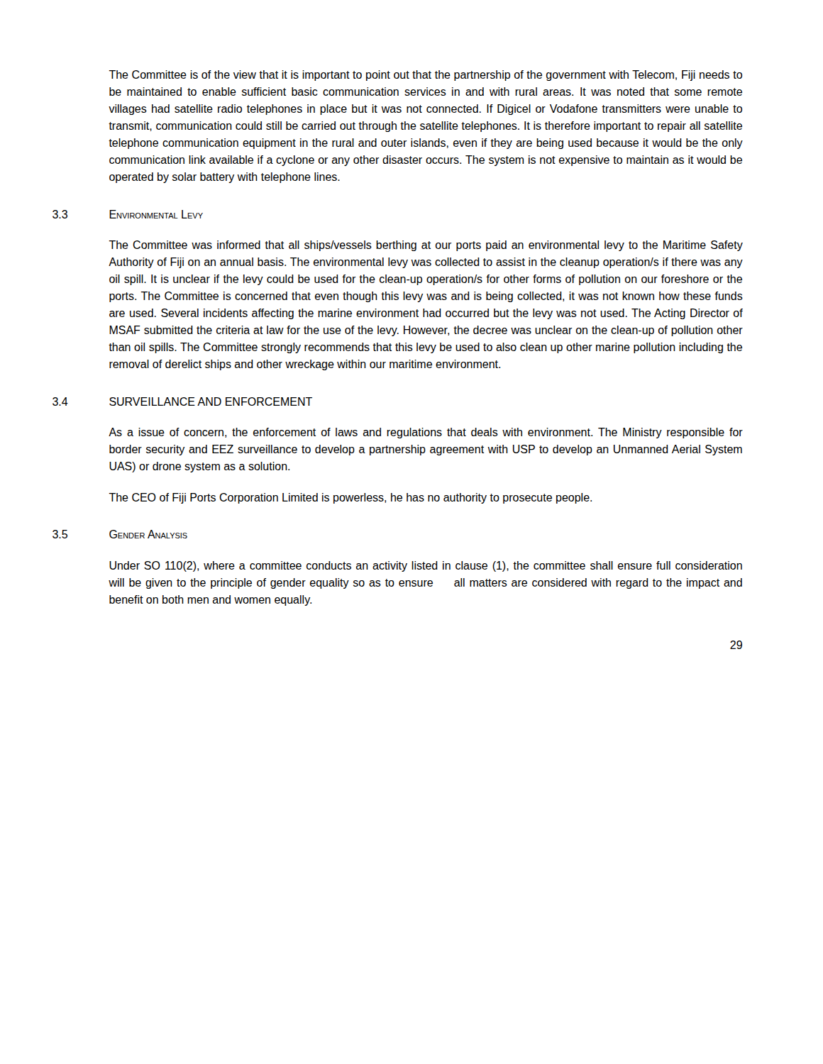The Committee is of the view that it is important to point out that the partnership of the government with Telecom, Fiji needs to be maintained to enable sufficient basic communication services in and with rural areas. It was noted that some remote villages had satellite radio telephones in place but it was not connected. If Digicel or Vodafone transmitters were unable to transmit, communication could still be carried out through the satellite telephones. It is therefore important to repair all satellite telephone communication equipment in the rural and outer islands, even if they are being used because it would be the only communication link available if a cyclone or any other disaster occurs. The system is not expensive to maintain as it would be operated by solar battery with telephone lines.
3.3 Environmental Levy
The Committee was informed that all ships/vessels berthing at our ports paid an environmental levy to the Maritime Safety Authority of Fiji on an annual basis. The environmental levy was collected to assist in the cleanup operation/s if there was any oil spill. It is unclear if the levy could be used for the clean-up operation/s for other forms of pollution on our foreshore or the ports. The Committee is concerned that even though this levy was and is being collected, it was not known how these funds are used. Several incidents affecting the marine environment had occurred but the levy was not used. The Acting Director of MSAF submitted the criteria at law for the use of the levy. However, the decree was unclear on the clean-up of pollution other than oil spills. The Committee strongly recommends that this levy be used to also clean up other marine pollution including the removal of derelict ships and other wreckage within our maritime environment.
3.4 SURVEILLANCE AND ENFORCEMENT
As a issue of concern, the enforcement of laws and regulations that deals with environment. The Ministry responsible for border security and EEZ surveillance to develop a partnership agreement with USP to develop an Unmanned Aerial System UAS) or drone system as a solution.
The CEO of Fiji Ports Corporation Limited is powerless, he has no authority to prosecute people.
3.5 Gender Analysis
Under SO 110(2), where a committee conducts an activity listed in clause (1), the committee shall ensure full consideration will be given to the principle of gender equality so as to ensure all matters are considered with regard to the impact and benefit on both men and women equally.
29